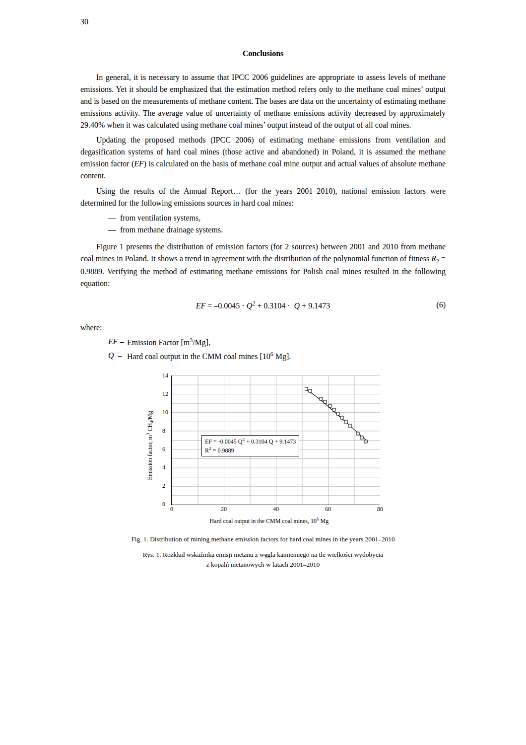30
Conclusions
In general, it is necessary to assume that IPCC 2006 guidelines are appropriate to assess levels of methane emissions. Yet it should be emphasized that the estimation method refers only to the methane coal mines’ output and is based on the measurements of methane content. The bases are data on the uncertainty of estimating methane emissions activity. The average value of uncertainty of methane emissions activity decreased by approximately 29.40% when it was calculated using methane coal mines’ output instead of the output of all coal mines.
Updating the proposed methods (IPCC 2006) of estimating methane emissions from ventilation and degasification systems of hard coal mines (those active and abandoned) in Poland, it is assumed the methane emission factor (EF) is calculated on the basis of methane coal mine output and actual values of absolute methane content.
Using the results of the Annual Report… (for the years 2001–2010), national emission factors were determined for the following emissions sources in hard coal mines:
from ventilation systems,
from methane drainage systems.
Figure 1 presents the distribution of emission factors (for 2 sources) between 2001 and 2010 from methane coal mines in Poland. It shows a trend in agreement with the distribution of the polynomial function of fitness R2 = 0.9889. Verifying the method of estimating methane emissions for Polish coal mines resulted in the following equation:
EF = –0.0045 · Q2 + 0.3104 · Q + 9.1473 (6)
where:
| EF – | Emission Factor [m 3 /Mg], |
| Q – | Hard coal output in the CMM coal mines [10 6 Mg]. |
Emission factor, m3 CH4/Mg 14 12 10 8 6 4 2 0 0 20 40 60 80
EF = -0.0045 Q2 + 0.3104 Q + 9.1473
R2 = 0.9889
Hard coal output in the CMM coal mines, 106 Mg
Fig. 1. Distribution of mining methane emission factors for hard coal mines in the years 2001–2010
Rys. 1. Rozkład wskaźnika emisji metanu z węgla kamiennego na tle wielkości wydobycia
z kopalń metanowych w latach 2001–2010